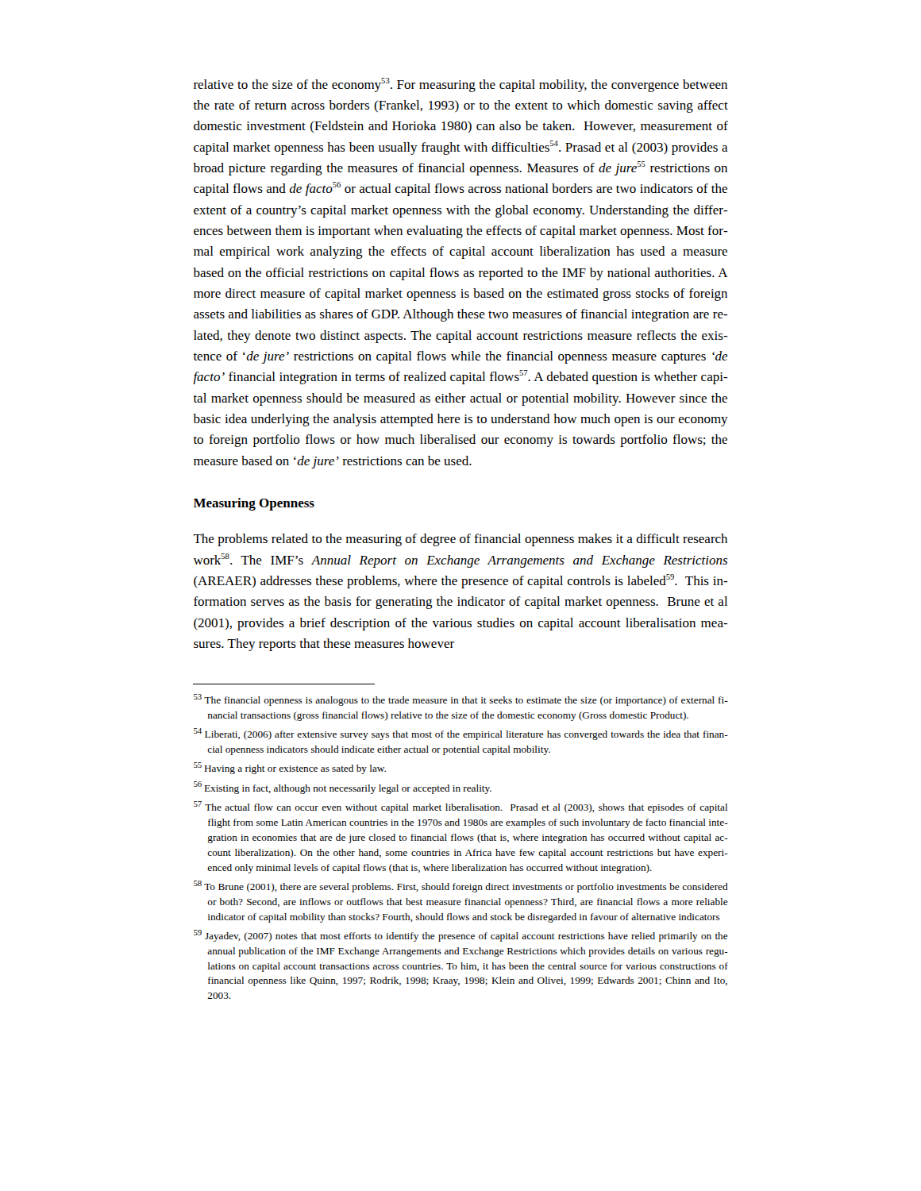relative to the size of the economy53. For measuring the capital mobility, the convergence between the rate of return across borders (Frankel, 1993) or to the extent to which domestic saving affect domestic investment (Feldstein and Horioka 1980) can also be taken. However, measurement of capital market openness has been usually fraught with difficulties54. Prasad et al (2003) provides a broad picture regarding the measures of financial openness. Measures of de jure55 restrictions on capital flows and de facto56 or actual capital flows across national borders are two indicators of the extent of a country’s capital market openness with the global economy. Understanding the differences between them is important when evaluating the effects of capital market openness. Most formal empirical work analyzing the effects of capital account liberalization has used a measure based on the official restrictions on capital flows as reported to the IMF by national authorities. A more direct measure of capital market openness is based on the estimated gross stocks of foreign assets and liabilities as shares of GDP. Although these two measures of financial integration are related, they denote two distinct aspects. The capital account restrictions measure reflects the existence of ‘de jure’ restrictions on capital flows while the financial openness measure captures ‘de facto’ financial integration in terms of realized capital flows57. A debated question is whether capital market openness should be measured as either actual or potential mobility. However since the basic idea underlying the analysis attempted here is to understand how much open is our economy to foreign portfolio flows or how much liberalised our economy is towards portfolio flows; the measure based on ‘de jure’ restrictions can be used.
Measuring Openness
The problems related to the measuring of degree of financial openness makes it a difficult research work58. The IMF’s Annual Report on Exchange Arrangements and Exchange Restrictions (AREAER) addresses these problems, where the presence of capital controls is labeled59. This information serves as the basis for generating the indicator of capital market openness. Brune et al (2001), provides a brief description of the various studies on capital account liberalisation measures. They reports that these measures however
The financial openness is analogous to the trade measure in that it seeks to estimate the size (or importance) of external financial transactions (gross financial flows) relative to the size of the domestic economy (Gross domestic Product).
Liberati, (2006) after extensive survey says that most of the empirical literature has converged towards the idea that financial openness indicators should indicate either actual or potential capital mobility.
Having a right or existence as sated by law.
Existing in fact, although not necessarily legal or accepted in reality.
The actual flow can occur even without capital market liberalisation. Prasad et al (2003), shows that episodes of capital flight from some Latin American countries in the 1970s and 1980s are examples of such involuntary de facto financial integration in economies that are de jure closed to financial flows (that is, where integration has occurred without capital account liberalization). On the other hand, some countries in Africa have few capital account restrictions but have experienced only minimal levels of capital flows (that is, where liberalization has occurred without integration).
To Brune (2001), there are several problems. First, should foreign direct investments or portfolio investments be considered or both? Second, are inflows or outflows that best measure financial openness? Third, are financial flows a more reliable indicator of capital mobility than stocks? Fourth, should flows and stock be disregarded in favour of alternative indicators
Jayadev, (2007) notes that most efforts to identify the presence of capital account restrictions have relied primarily on the annual publication of the IMF Exchange Arrangements and Exchange Restrictions which provides details on various regulations on capital account transactions across countries. To him, it has been the central source for various constructions of financial openness like Quinn, 1997; Rodrik, 1998; Kraay, 1998; Klein and Olivei, 1999; Edwards 2001; Chinn and Ito, 2003.